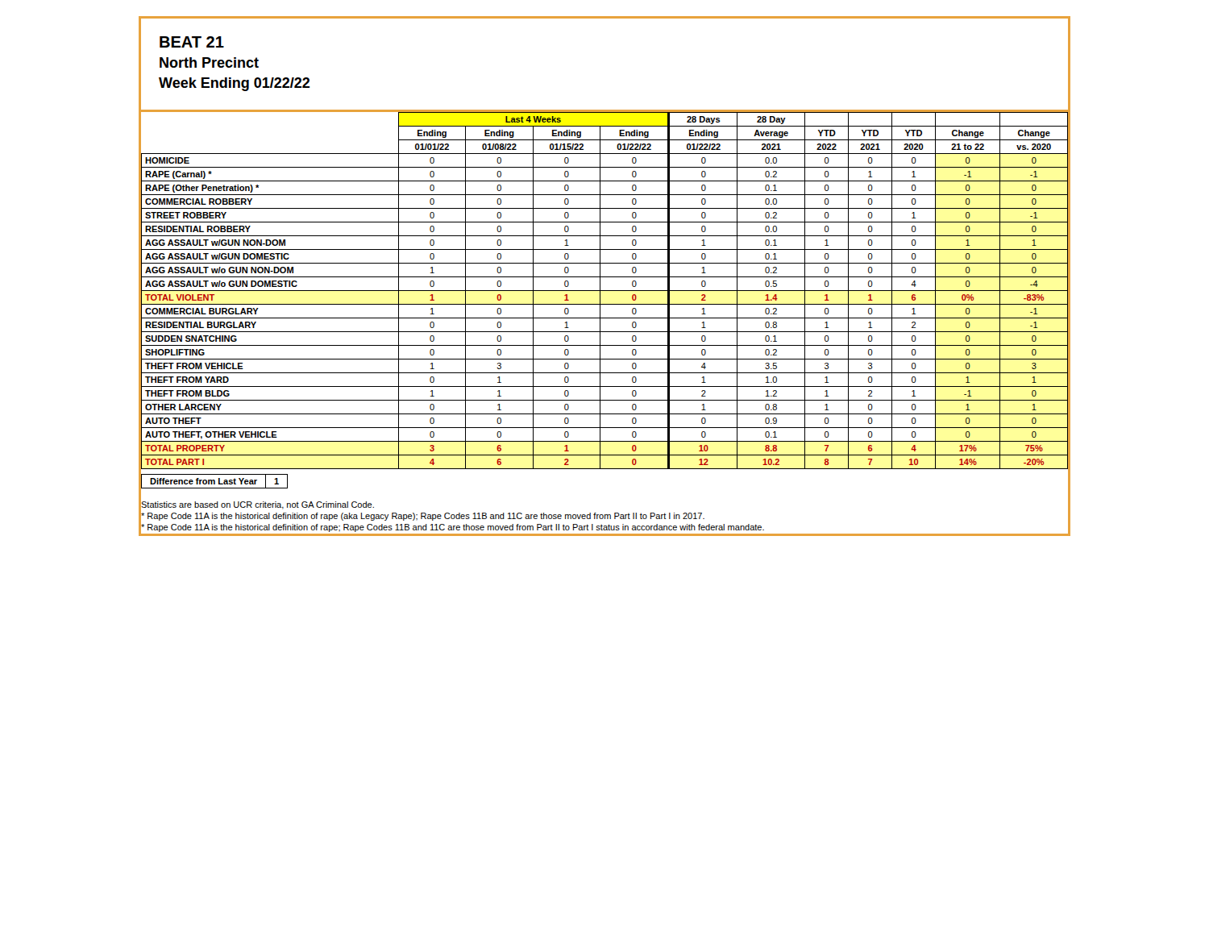BEAT 21
North Precinct
Week Ending 01/22/22
| | Last 4 Weeks | 28 Days | 28 Day | | | | | |
| --- | --- | --- | --- | --- | --- | --- | --- | --- |
| | Ending | Ending | Ending | Ending | Ending | Average | YTD | YTD | YTD | Change | Change |
| | 01/01/22 | 01/08/22 | 01/15/22 | 01/22/22 | 01/22/22 | 2021 | 2022 | 2021 | 2020 | 21 to 22 | vs. 2020 |
| HOMICIDE | 0 | 0 | 0 | 0 | 0 | 0.0 | 0 | 0 | 0 | 0 | 0 |
| RAPE (Carnal) * | 0 | 0 | 0 | 0 | 0 | 0.2 | 0 | 1 | 1 | -1 | -1 |
| RAPE (Other Penetration) * | 0 | 0 | 0 | 0 | 0 | 0.1 | 0 | 0 | 0 | 0 | 0 |
| COMMERCIAL ROBBERY | 0 | 0 | 0 | 0 | 0 | 0.0 | 0 | 0 | 0 | 0 | 0 |
| STREET ROBBERY | 0 | 0 | 0 | 0 | 0 | 0.2 | 0 | 0 | 1 | 0 | -1 |
| RESIDENTIAL ROBBERY | 0 | 0 | 0 | 0 | 0 | 0.0 | 0 | 0 | 0 | 0 | 0 |
| AGG ASSAULT w/GUN NON-DOM | 0 | 0 | 1 | 0 | 1 | 0.1 | 1 | 0 | 0 | 1 | 1 |
| AGG ASSAULT w/GUN DOMESTIC | 0 | 0 | 0 | 0 | 0 | 0.1 | 0 | 0 | 0 | 0 | 0 |
| AGG ASSAULT w/o GUN NON-DOM | 1 | 0 | 0 | 0 | 1 | 0.2 | 0 | 0 | 0 | 0 | 0 |
| AGG ASSAULT w/o GUN DOMESTIC | 0 | 0 | 0 | 0 | 0 | 0.5 | 0 | 0 | 4 | 0 | -4 |
| TOTAL VIOLENT | 1 | 0 | 1 | 0 | 2 | 1.4 | 1 | 1 | 6 | 0% | -83% |
| COMMERCIAL BURGLARY | 1 | 0 | 0 | 0 | 1 | 0.2 | 0 | 0 | 1 | 0 | -1 |
| RESIDENTIAL BURGLARY | 0 | 0 | 1 | 0 | 1 | 0.8 | 1 | 1 | 2 | 0 | -1 |
| SUDDEN SNATCHING | 0 | 0 | 0 | 0 | 0 | 0.1 | 0 | 0 | 0 | 0 | 0 |
| SHOPLIFTING | 0 | 0 | 0 | 0 | 0 | 0.2 | 0 | 0 | 0 | 0 | 0 |
| THEFT FROM VEHICLE | 1 | 3 | 0 | 0 | 4 | 3.5 | 3 | 3 | 0 | 0 | 3 |
| THEFT FROM YARD | 0 | 1 | 0 | 0 | 1 | 1.0 | 1 | 0 | 0 | 1 | 1 |
| THEFT FROM BLDG | 1 | 1 | 0 | 0 | 2 | 1.2 | 1 | 2 | 1 | -1 | 0 |
| OTHER LARCENY | 0 | 1 | 0 | 0 | 1 | 0.8 | 1 | 0 | 0 | 1 | 1 |
| AUTO THEFT | 0 | 0 | 0 | 0 | 0 | 0.9 | 0 | 0 | 0 | 0 | 0 |
| AUTO THEFT, OTHER VEHICLE | 0 | 0 | 0 | 0 | 0 | 0.1 | 0 | 0 | 0 | 0 | 0 |
| TOTAL PROPERTY | 3 | 6 | 1 | 0 | 10 | 8.8 | 7 | 6 | 4 | 17% | 75% |
| TOTAL PART I | 4 | 6 | 2 | 0 | 12 | 10.2 | 8 | 7 | 10 | 14% | -20% |
| Difference from Last Year | 1 |
Statistics are based on UCR criteria, not GA Criminal Code.
* Rape Code 11A is the historical definition of rape (aka Legacy Rape); Rape Codes 11B and 11C are those moved from Part II to Part I in 2017.
* Rape Code 11A is the historical definition of rape; Rape Codes 11B and 11C are those moved from Part II to Part I status in accordance with federal mandate.